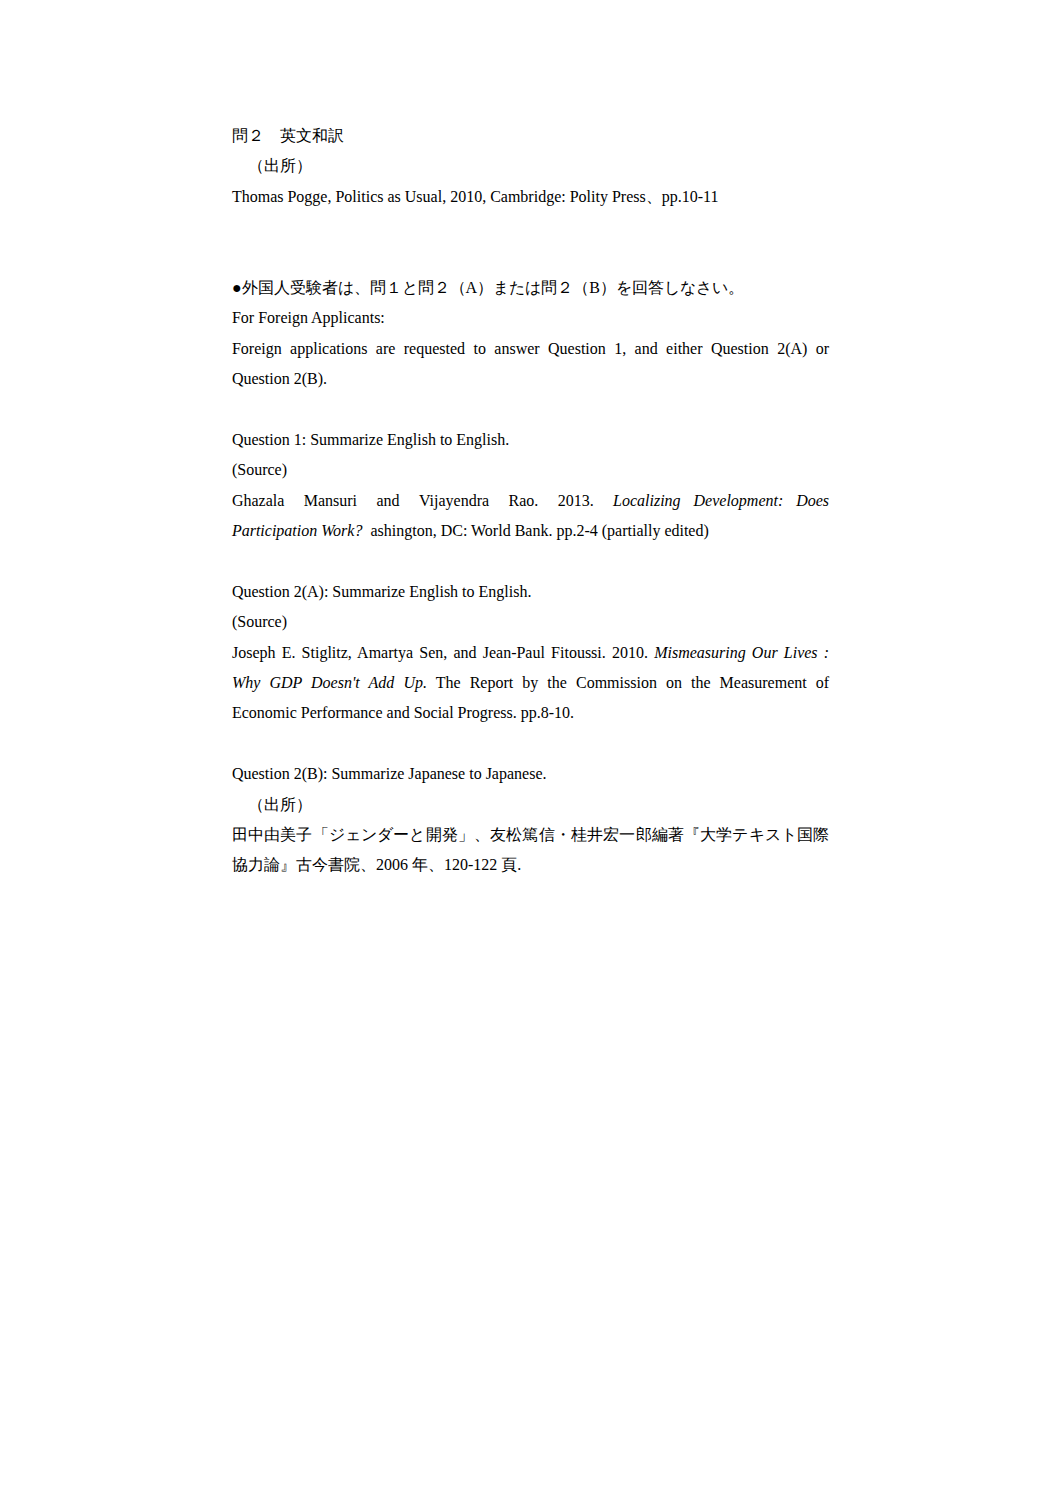問２　英文和訳
（出所）
Thomas Pogge, Politics as Usual, 2010, Cambridge: Polity Press、pp.10-11
●外国人受験者は、問１と問２（A）または問２（B）を回答しなさい。
For Foreign Applicants:
Foreign applications are requested to answer Question 1, and either Question 2(A) or Question 2(B).
Question 1: Summarize English to English.
(Source)
Ghazala Mansuri and Vijayendra Rao. 2013. Localizing Development: Does Participation Work? ashington, DC: World Bank. pp.2-4 (partially edited)
Question 2(A): Summarize English to English.
(Source)
Joseph E. Stiglitz, Amartya Sen, and Jean-Paul Fitoussi. 2010. Mismeasuring Our Lives : Why GDP Doesn't Add Up. The Report by the Commission on the Measurement of Economic Performance and Social Progress. pp.8-10.
Question 2(B): Summarize Japanese to Japanese.
（出所）
田中由美子「ジェンダーと開発」、友松篤信・桂井宏一郎編著『大学テキスト国際協力論』古今書院、2006 年、120-122 頁.